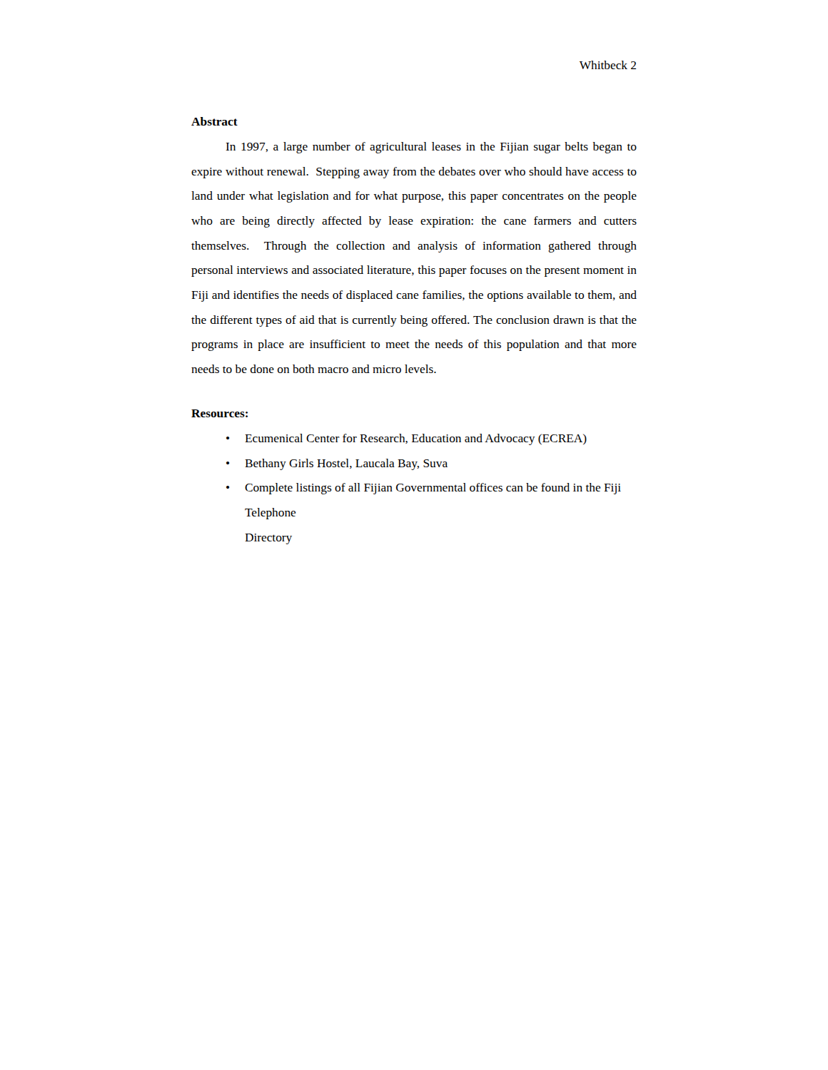Whitbeck 2
Abstract
In 1997, a large number of agricultural leases in the Fijian sugar belts began to expire without renewal. Stepping away from the debates over who should have access to land under what legislation and for what purpose, this paper concentrates on the people who are being directly affected by lease expiration: the cane farmers and cutters themselves. Through the collection and analysis of information gathered through personal interviews and associated literature, this paper focuses on the present moment in Fiji and identifies the needs of displaced cane families, the options available to them, and the different types of aid that is currently being offered. The conclusion drawn is that the programs in place are insufficient to meet the needs of this population and that more needs to be done on both macro and micro levels.
Resources:
Ecumenical Center for Research, Education and Advocacy (ECREA)
Bethany Girls Hostel, Laucala Bay, Suva
Complete listings of all Fijian Governmental offices can be found in the Fiji Telephone Directory